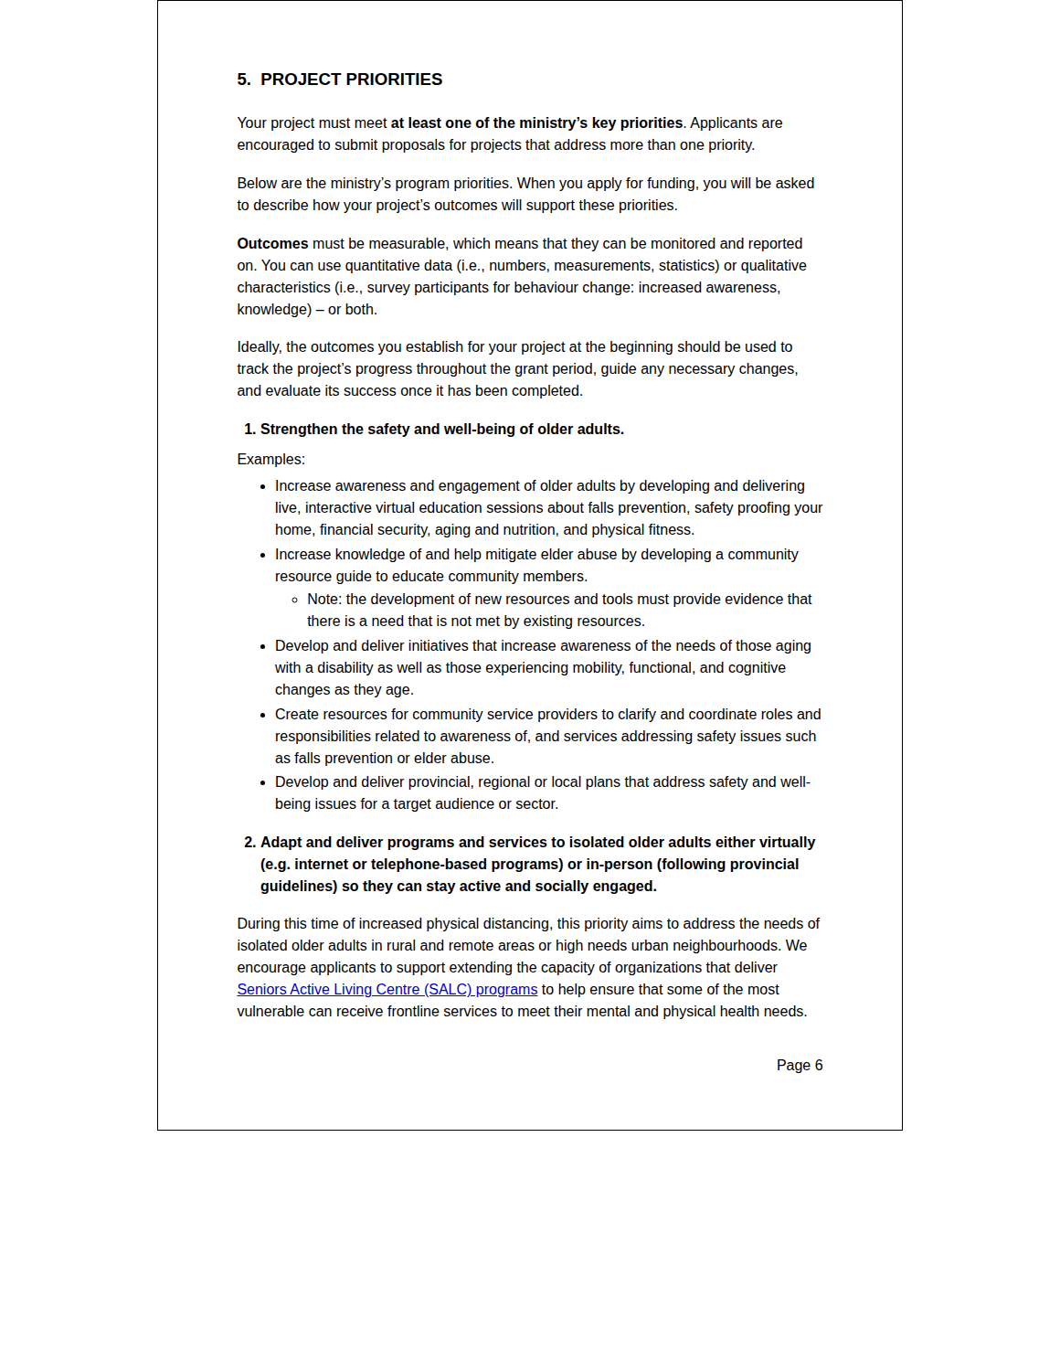5. PROJECT PRIORITIES
Your project must meet at least one of the ministry’s key priorities. Applicants are encouraged to submit proposals for projects that address more than one priority.
Below are the ministry’s program priorities. When you apply for funding, you will be asked to describe how your project’s outcomes will support these priorities.
Outcomes must be measurable, which means that they can be monitored and reported on. You can use quantitative data (i.e., numbers, measurements, statistics) or qualitative characteristics (i.e., survey participants for behaviour change: increased awareness, knowledge) – or both.
Ideally, the outcomes you establish for your project at the beginning should be used to track the project’s progress throughout the grant period, guide any necessary changes, and evaluate its success once it has been completed.
Strengthen the safety and well-being of older adults.
Examples:
Increase awareness and engagement of older adults by developing and delivering live, interactive virtual education sessions about falls prevention, safety proofing your home, financial security, aging and nutrition, and physical fitness.
Increase knowledge of and help mitigate elder abuse by developing a community resource guide to educate community members.
Note: the development of new resources and tools must provide evidence that there is a need that is not met by existing resources.
Develop and deliver initiatives that increase awareness of the needs of those aging with a disability as well as those experiencing mobility, functional, and cognitive changes as they age.
Create resources for community service providers to clarify and coordinate roles and responsibilities related to awareness of, and services addressing safety issues such as falls prevention or elder abuse.
Develop and deliver provincial, regional or local plans that address safety and well-being issues for a target audience or sector.
Adapt and deliver programs and services to isolated older adults either virtually (e.g. internet or telephone-based programs) or in-person (following provincial guidelines) so they can stay active and socially engaged.
During this time of increased physical distancing, this priority aims to address the needs of isolated older adults in rural and remote areas or high needs urban neighbourhoods. We encourage applicants to support extending the capacity of organizations that deliver Seniors Active Living Centre (SALC) programs to help ensure that some of the most vulnerable can receive frontline services to meet their mental and physical health needs.
Page 6